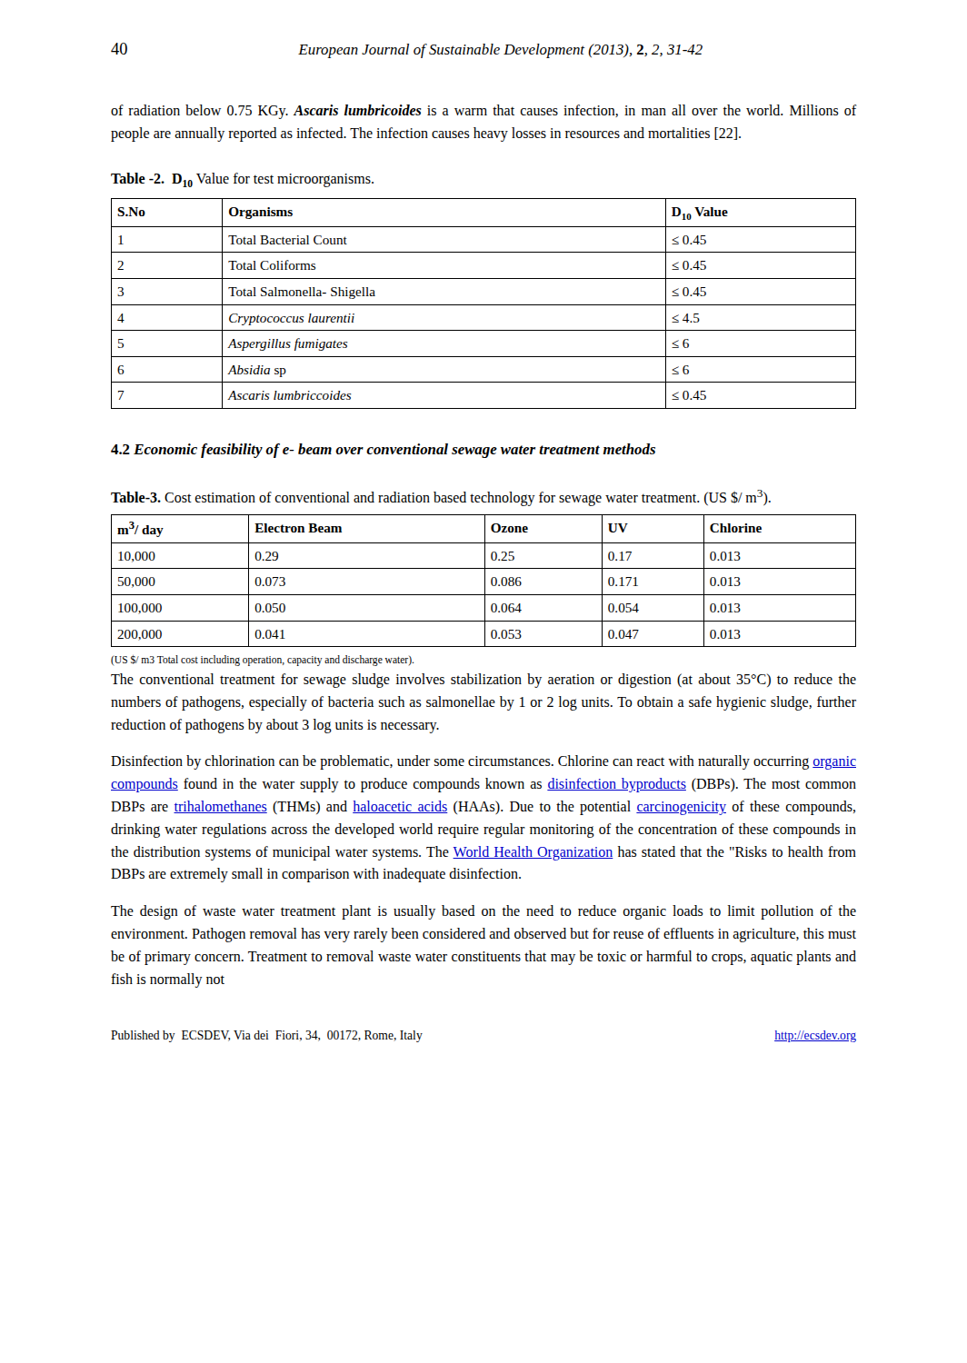40
European Journal of Sustainable Development (2013), 2, 2, 31-42
of radiation below 0.75 KGy. Ascaris lumbricoides is a warm that causes infection, in man all over the world. Millions of people are annually reported as infected. The infection causes heavy losses in resources and mortalities [22].
Table -2. D10 Value for test microorganisms.
| S.No | Organisms | D 10 Value |
| --- | --- | --- |
| 1 | Total Bacterial Count | ≤ 0.45 |
| 2 | Total Coliforms | ≤ 0.45 |
| 3 | Total Salmonella- Shigella | ≤ 0.45 |
| 4 | Cryptococcus laurentii | ≤ 4.5 |
| 5 | Aspergillus fumigates | ≤ 6 |
| 6 | Absidia sp | ≤ 6 |
| 7 | Ascaris lumbriccoides | ≤ 0.45 |
4.2 Economic feasibility of e- beam over conventional sewage water treatment methods
Table-3. Cost estimation of conventional and radiation based technology for sewage water treatment. (US $/ m3).
| m 3 / day | Electron Beam | Ozone | UV | Chlorine |
| --- | --- | --- | --- | --- |
| 10,000 | 0.29 | 0.25 | 0.17 | 0.013 |
| 50,000 | 0.073 | 0.086 | 0.171 | 0.013 |
| 100,000 | 0.050 | 0.064 | 0.054 | 0.013 |
| 200,000 | 0.041 | 0.053 | 0.047 | 0.013 |
(US $/ m3 Total cost including operation, capacity and discharge water).
The conventional treatment for sewage sludge involves stabilization by aeration or digestion (at about 35°C) to reduce the numbers of pathogens, especially of bacteria such as salmonellae by 1 or 2 log units. To obtain a safe hygienic sludge, further reduction of pathogens by about 3 log units is necessary.
Disinfection by chlorination can be problematic, under some circumstances. Chlorine can react with naturally occurring organic compounds found in the water supply to produce compounds known as disinfection byproducts (DBPs). The most common DBPs are trihalomethanes (THMs) and haloacetic acids (HAAs). Due to the potential carcinogenicity of these compounds, drinking water regulations across the developed world require regular monitoring of the concentration of these compounds in the distribution systems of municipal water systems. The World Health Organization has stated that the "Risks to health from DBPs are extremely small in comparison with inadequate disinfection.
The design of waste water treatment plant is usually based on the need to reduce organic loads to limit pollution of the environment. Pathogen removal has very rarely been considered and observed but for reuse of effluents in agriculture, this must be of primary concern. Treatment to removal waste water constituents that may be toxic or harmful to crops, aquatic plants and fish is normally not
Published by ECSDEV, Via dei Fiori, 34, 00172, Rome, Italy http://ecsdev.org